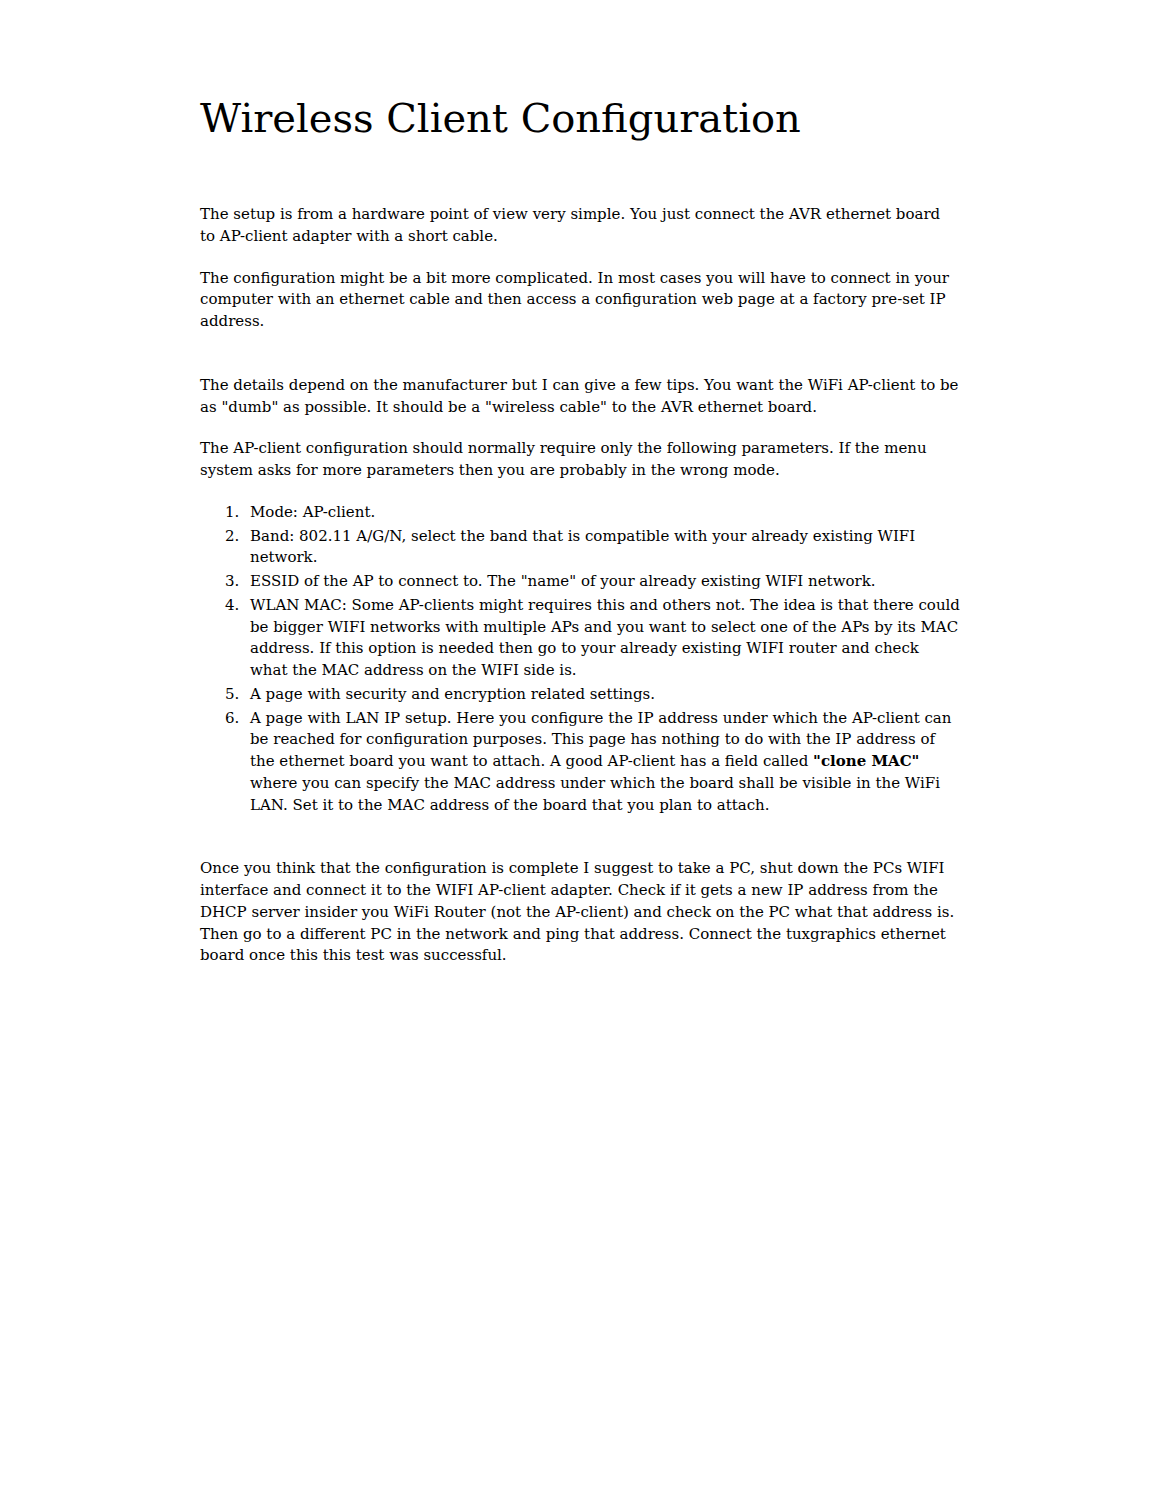Wireless Client Configuration
The setup is from a hardware point of view very simple. You just connect the AVR ethernet board to AP-client adapter with a short cable.
The configuration might be a bit more complicated. In most cases you will have to connect in your computer with an ethernet cable and then access a configuration web page at a factory pre-set IP address.
The details depend on the manufacturer but I can give a few tips. You want the WiFi AP-client to be as "dumb" as possible. It should be a "wireless cable" to the AVR ethernet board.
The AP-client configuration should normally require only the following parameters. If the menu system asks for more parameters then you are probably in the wrong mode.
Mode: AP-client.
Band: 802.11 A/G/N, select the band that is compatible with your already existing WIFI network.
ESSID of the AP to connect to. The "name" of your already existing WIFI network.
WLAN MAC: Some AP-clients might requires this and others not. The idea is that there could be bigger WIFI networks with multiple APs and you want to select one of the APs by its MAC address. If this option is needed then go to your already existing WIFI router and check what the MAC address on the WIFI side is.
A page with security and encryption related settings.
A page with LAN IP setup. Here you configure the IP address under which the AP-client can be reached for configuration purposes. This page has nothing to do with the IP address of the ethernet board you want to attach. A good AP-client has a field called "clone MAC" where you can specify the MAC address under which the board shall be visible in the WiFi LAN. Set it to the MAC address of the board that you plan to attach.
Once you think that the configuration is complete I suggest to take a PC, shut down the PCs WIFI interface and connect it to the WIFI AP-client adapter. Check if it gets a new IP address from the DHCP server insider you WiFi Router (not the AP-client) and check on the PC what that address is. Then go to a different PC in the network and ping that address. Connect the tuxgraphics ethernet board once this this test was successful.